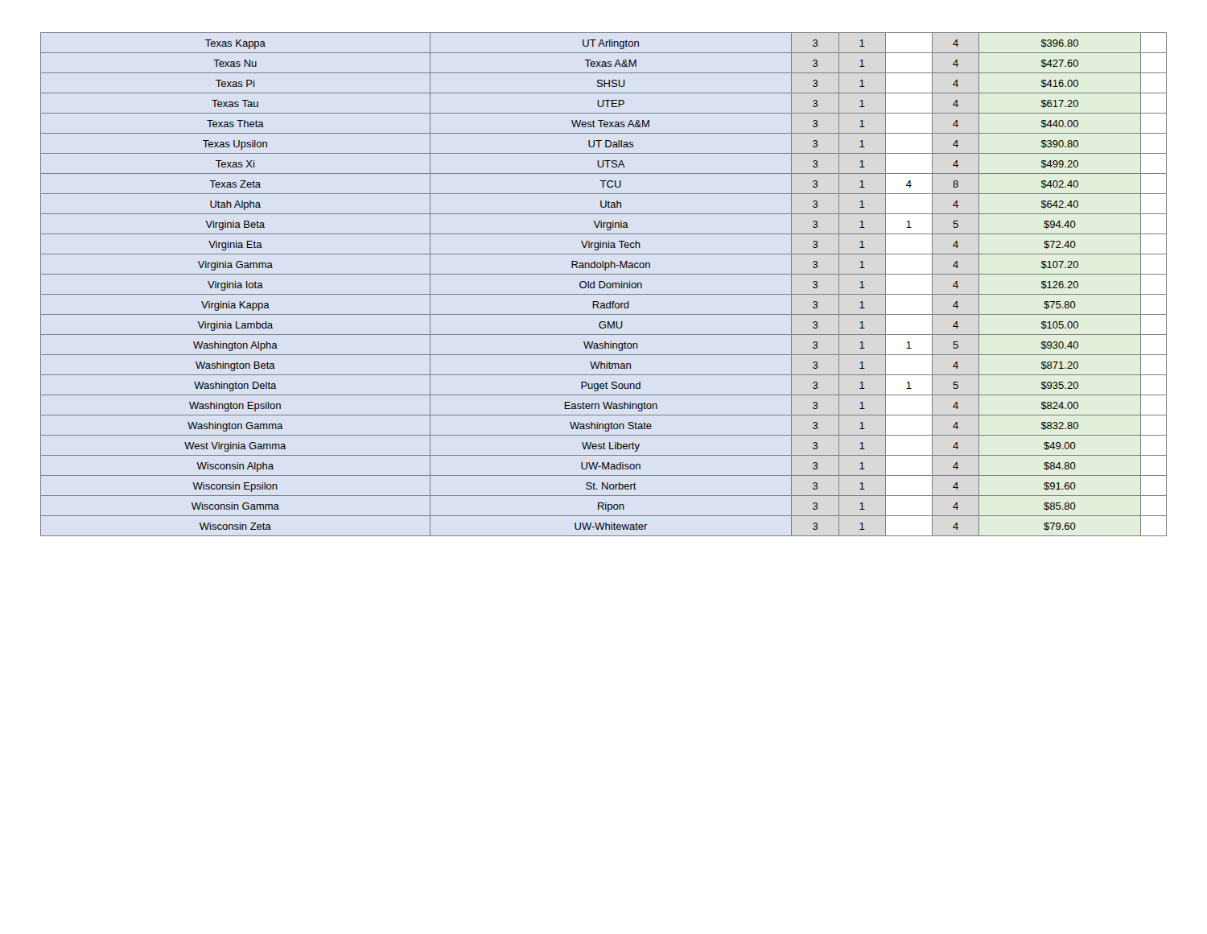| Texas Kappa | UT Arlington | 3 | 1 | | 4 | $396.80 | |
| Texas Nu | Texas A&M | 3 | 1 | | 4 | $427.60 | |
| Texas Pi | SHSU | 3 | 1 | | 4 | $416.00 | |
| Texas Tau | UTEP | 3 | 1 | | 4 | $617.20 | |
| Texas Theta | West Texas A&M | 3 | 1 | | 4 | $440.00 | |
| Texas Upsilon | UT Dallas | 3 | 1 | | 4 | $390.80 | |
| Texas Xi | UTSA | 3 | 1 | | 4 | $499.20 | |
| Texas Zeta | TCU | 3 | 1 | 4 | 8 | $402.40 | |
| Utah Alpha | Utah | 3 | 1 | | 4 | $642.40 | |
| Virginia Beta | Virginia | 3 | 1 | 1 | 5 | $94.40 | |
| Virginia Eta | Virginia Tech | 3 | 1 | | 4 | $72.40 | |
| Virginia Gamma | Randolph-Macon | 3 | 1 | | 4 | $107.20 | |
| Virginia Iota | Old Dominion | 3 | 1 | | 4 | $126.20 | |
| Virginia Kappa | Radford | 3 | 1 | | 4 | $75.80 | |
| Virginia Lambda | GMU | 3 | 1 | | 4 | $105.00 | |
| Washington Alpha | Washington | 3 | 1 | 1 | 5 | $930.40 | |
| Washington Beta | Whitman | 3 | 1 | | 4 | $871.20 | |
| Washington Delta | Puget Sound | 3 | 1 | 1 | 5 | $935.20 | |
| Washington Epsilon | Eastern Washington | 3 | 1 | | 4 | $824.00 | |
| Washington Gamma | Washington State | 3 | 1 | | 4 | $832.80 | |
| West Virginia Gamma | West Liberty | 3 | 1 | | 4 | $49.00 | |
| Wisconsin Alpha | UW-Madison | 3 | 1 | | 4 | $84.80 | |
| Wisconsin Epsilon | St. Norbert | 3 | 1 | | 4 | $91.60 | |
| Wisconsin Gamma | Ripon | 3 | 1 | | 4 | $85.80 | |
| Wisconsin Zeta | UW-Whitewater | 3 | 1 | | 4 | $79.60 | |